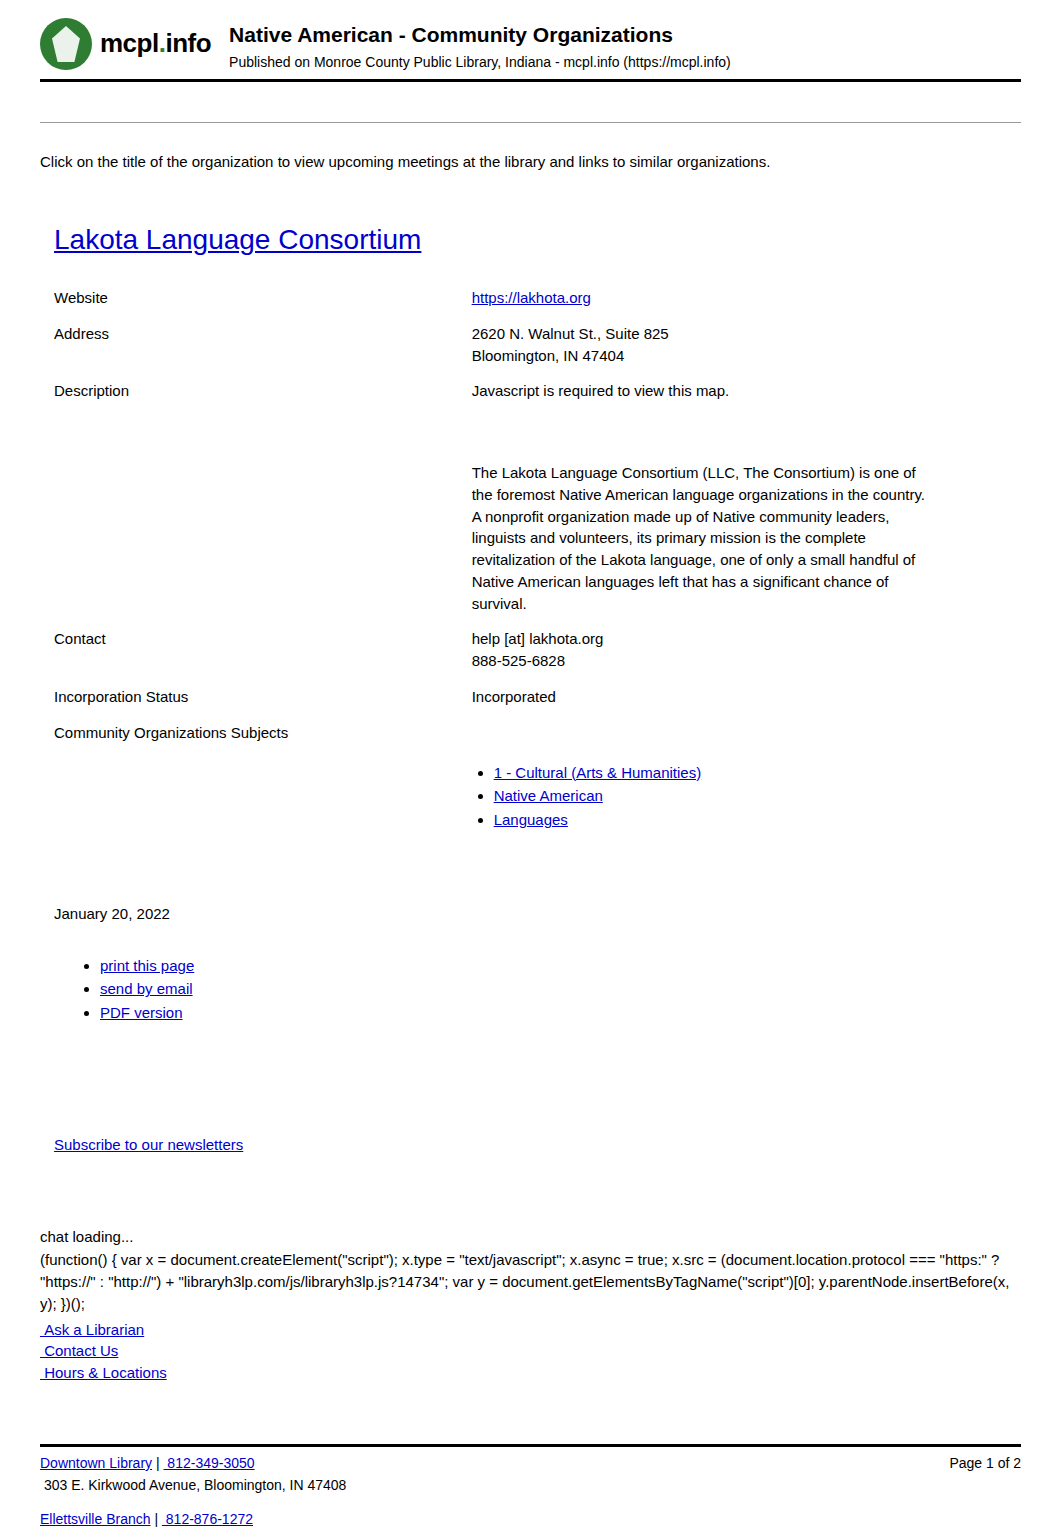mcpl. info
Native American - Community Organizations
Published on Monroe County Public Library, Indiana - mcpl.info (https://mcpl.info)
Click on the title of the organization to view upcoming meetings at the library and links to similar organizations.
Lakota Language Consortium
| Website | https://lakhota.org |
| Address | 2620 N. Walnut St., Suite 825 Bloomington, IN 47404 |
| Description | Javascript is required to view this map. The Lakota Language Consortium (LLC, The Consortium) is one of the foremost Native American language organizations in the country. A nonprofit organization made up of Native community leaders, linguists and volunteers, its primary mission is the complete revitalization of the Lakota language, one of only a small handful of Native American languages left that has a significant chance of survival. |
| Contact | help [at] lakhota.org 888-525-6828 |
| Incorporation Status | Incorporated |
| Community Organizations Subjects | 1 - Cultural (Arts & Humanities) Native American Languages |
January 20, 2022
print this page
send by email
PDF version
Subscribe to our newsletters
chat loading...
(function() { var x = document.createElement("script"); x.type = "text/javascript"; x.async = true; x.src = (document.location.protocol === "https:" ? "https://" : "http://") + "libraryh3lp.com/js/libraryh3lp.js?14734"; var y = document.getElementsByTagName("script")[0]; y.parentNode.insertBefore(x, y); })();
Ask a Librarian Contact Us Hours & Locations
Downtown Library | 812-349-3050
303 E. Kirkwood Avenue, Bloomington, IN 47408
Ellettsville Branch | 812-876-1272
Page 1 of 2